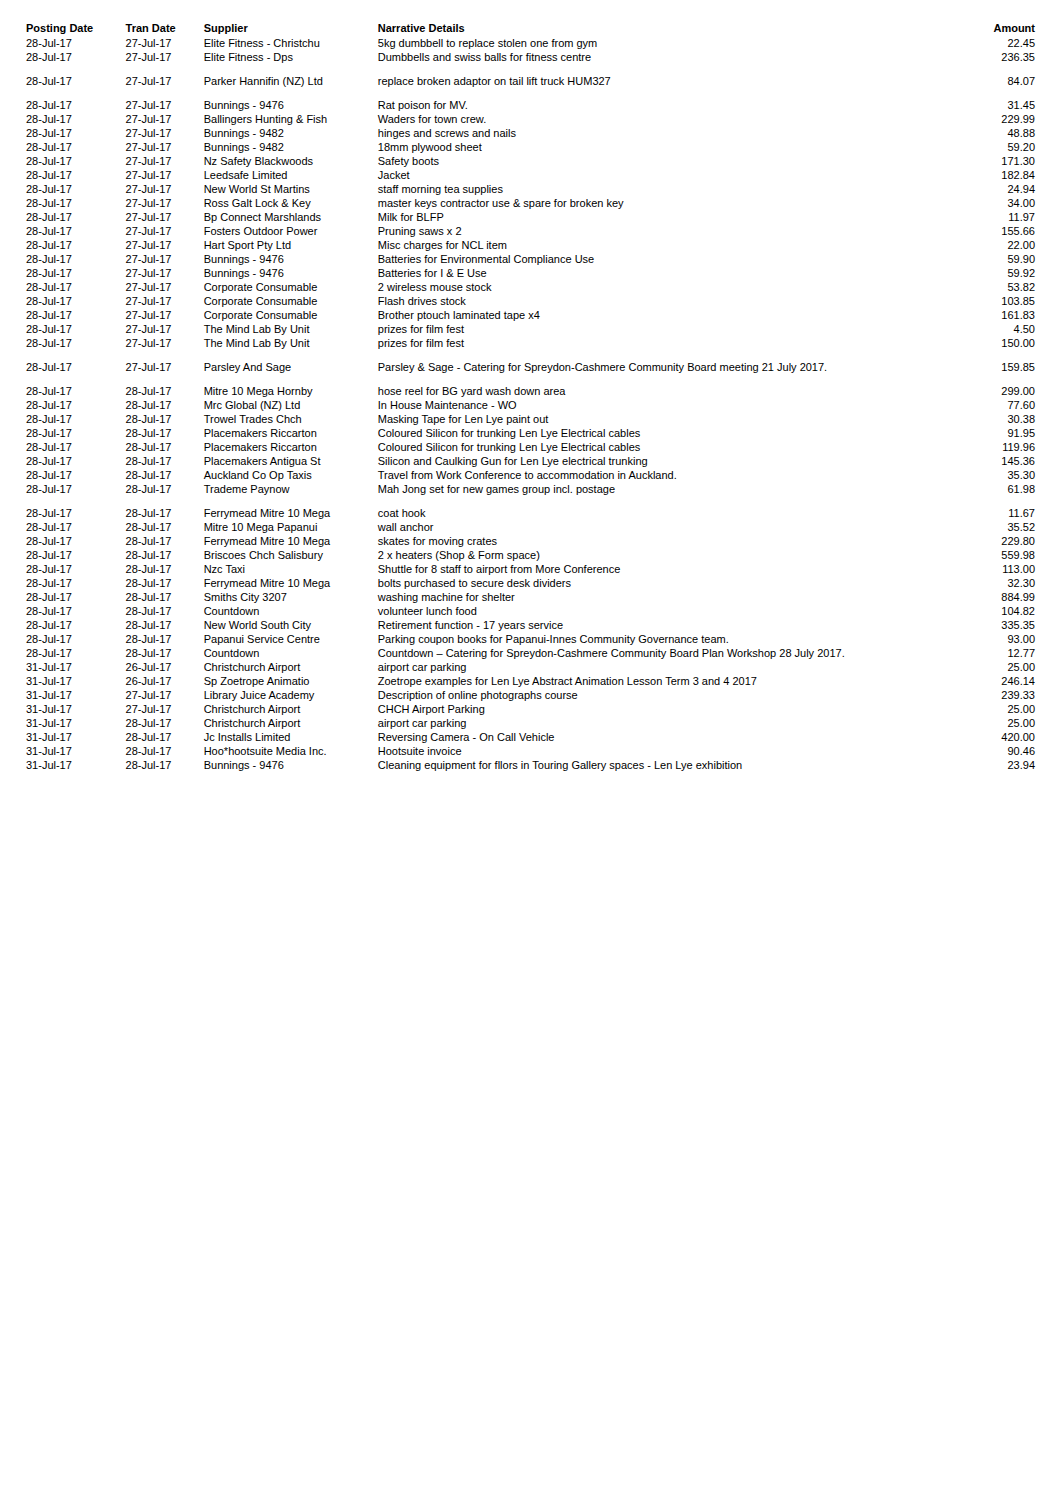| Posting Date | Tran Date | Supplier | Narrative Details | Amount |
| --- | --- | --- | --- | --- |
| 28-Jul-17 | 27-Jul-17 | Elite Fitness - Christchu | 5kg dumbbell to replace stolen one from gym | 22.45 |
| 28-Jul-17 | 27-Jul-17 | Elite Fitness - Dps | Dumbbells and swiss balls for fitness centre | 236.35 |
| 28-Jul-17 | 27-Jul-17 | Parker Hannifin (NZ) Ltd | replace broken adaptor on tail lift truck HUM327 | 84.07 |
| 28-Jul-17 | 27-Jul-17 | Bunnings - 9476 | Rat poison for MV. | 31.45 |
| 28-Jul-17 | 27-Jul-17 | Ballingers Hunting & Fish | Waders for town crew. | 229.99 |
| 28-Jul-17 | 27-Jul-17 | Bunnings - 9482 | hinges and screws and nails | 48.88 |
| 28-Jul-17 | 27-Jul-17 | Bunnings - 9482 | 18mm plywood sheet | 59.20 |
| 28-Jul-17 | 27-Jul-17 | Nz Safety Blackwoods | Safety boots | 171.30 |
| 28-Jul-17 | 27-Jul-17 | Leedsafe Limited | Jacket | 182.84 |
| 28-Jul-17 | 27-Jul-17 | New World St Martins | staff morning tea supplies | 24.94 |
| 28-Jul-17 | 27-Jul-17 | Ross Galt Lock & Key | master keys contractor use & spare for broken key | 34.00 |
| 28-Jul-17 | 27-Jul-17 | Bp Connect Marshlands | Milk for BLFP | 11.97 |
| 28-Jul-17 | 27-Jul-17 | Fosters Outdoor Power | Pruning saws x 2 | 155.66 |
| 28-Jul-17 | 27-Jul-17 | Hart Sport Pty Ltd | Misc charges for NCL item | 22.00 |
| 28-Jul-17 | 27-Jul-17 | Bunnings - 9476 | Batteries for Environmental Compliance Use | 59.90 |
| 28-Jul-17 | 27-Jul-17 | Bunnings - 9476 | Batteries for I & E Use | 59.92 |
| 28-Jul-17 | 27-Jul-17 | Corporate Consumable | 2 wireless mouse stock | 53.82 |
| 28-Jul-17 | 27-Jul-17 | Corporate Consumable | Flash drives stock | 103.85 |
| 28-Jul-17 | 27-Jul-17 | Corporate Consumable | Brother ptouch laminated tape x4 | 161.83 |
| 28-Jul-17 | 27-Jul-17 | The Mind Lab By Unit | prizes for film fest | 4.50 |
| 28-Jul-17 | 27-Jul-17 | The Mind Lab By Unit | prizes for film fest | 150.00 |
| 28-Jul-17 | 27-Jul-17 | Parsley And Sage | Parsley & Sage - Catering for Spreydon-Cashmere Community Board meeting 21 July 2017. | 159.85 |
| 28-Jul-17 | 28-Jul-17 | Mitre 10 Mega Hornby | hose reel for BG yard wash down area | 299.00 |
| 28-Jul-17 | 28-Jul-17 | Mrc Global (NZ) Ltd | In House Maintenance - WO | 77.60 |
| 28-Jul-17 | 28-Jul-17 | Trowel Trades Chch | Masking Tape for Len Lye paint out | 30.38 |
| 28-Jul-17 | 28-Jul-17 | Placemakers Riccarton | Coloured Silicon for trunking Len Lye Electrical cables | 91.95 |
| 28-Jul-17 | 28-Jul-17 | Placemakers Riccarton | Coloured Silicon for trunking Len Lye Electrical cables | 119.96 |
| 28-Jul-17 | 28-Jul-17 | Placemakers Antigua St | Silicon and Caulking Gun for Len Lye electrical trunking | 145.36 |
| 28-Jul-17 | 28-Jul-17 | Auckland Co Op Taxis | Travel from Work Conference to accommodation in Auckland. | 35.30 |
| 28-Jul-17 | 28-Jul-17 | Trademe Paynow | Mah Jong set for new games group incl. postage | 61.98 |
| 28-Jul-17 | 28-Jul-17 | Ferrymead Mitre 10 Mega | coat hook | 11.67 |
| 28-Jul-17 | 28-Jul-17 | Mitre 10 Mega Papanui | wall anchor | 35.52 |
| 28-Jul-17 | 28-Jul-17 | Ferrymead Mitre 10 Mega | skates for moving crates | 229.80 |
| 28-Jul-17 | 28-Jul-17 | Briscoes Chch Salisbury | 2 x heaters (Shop & Form space) | 559.98 |
| 28-Jul-17 | 28-Jul-17 | Nzc Taxi | Shuttle for 8 staff to airport from More Conference | 113.00 |
| 28-Jul-17 | 28-Jul-17 | Ferrymead Mitre 10 Mega | bolts purchased to secure desk dividers | 32.30 |
| 28-Jul-17 | 28-Jul-17 | Smiths City 3207 | washing machine for shelter | 884.99 |
| 28-Jul-17 | 28-Jul-17 | Countdown | volunteer lunch food | 104.82 |
| 28-Jul-17 | 28-Jul-17 | New World South City | Retirement function - 17 years service | 335.35 |
| 28-Jul-17 | 28-Jul-17 | Papanui Service Centre | Parking coupon books for Papanui-Innes Community Governance team. | 93.00 |
| 28-Jul-17 | 28-Jul-17 | Countdown | Countdown – Catering for Spreydon-Cashmere Community Board Plan Workshop 28 July 2017. | 12.77 |
| 31-Jul-17 | 26-Jul-17 | Christchurch Airport | airport car parking | 25.00 |
| 31-Jul-17 | 26-Jul-17 | Sp Zoetrope Animatio | Zoetrope examples for Len Lye Abstract Animation Lesson Term 3 and 4 2017 | 246.14 |
| 31-Jul-17 | 27-Jul-17 | Library Juice Academy | Description of online photographs course | 239.33 |
| 31-Jul-17 | 27-Jul-17 | Christchurch Airport | CHCH Airport Parking | 25.00 |
| 31-Jul-17 | 28-Jul-17 | Christchurch Airport | airport car parking | 25.00 |
| 31-Jul-17 | 28-Jul-17 | Jc Installs Limited | Reversing Camera - On Call Vehicle | 420.00 |
| 31-Jul-17 | 28-Jul-17 | Hoo*hootsuite Media Inc. | Hootsuite invoice | 90.46 |
| 31-Jul-17 | 28-Jul-17 | Bunnings - 9476 | Cleaning equipment for fllors in Touring Gallery spaces - Len Lye exhibition | 23.94 |